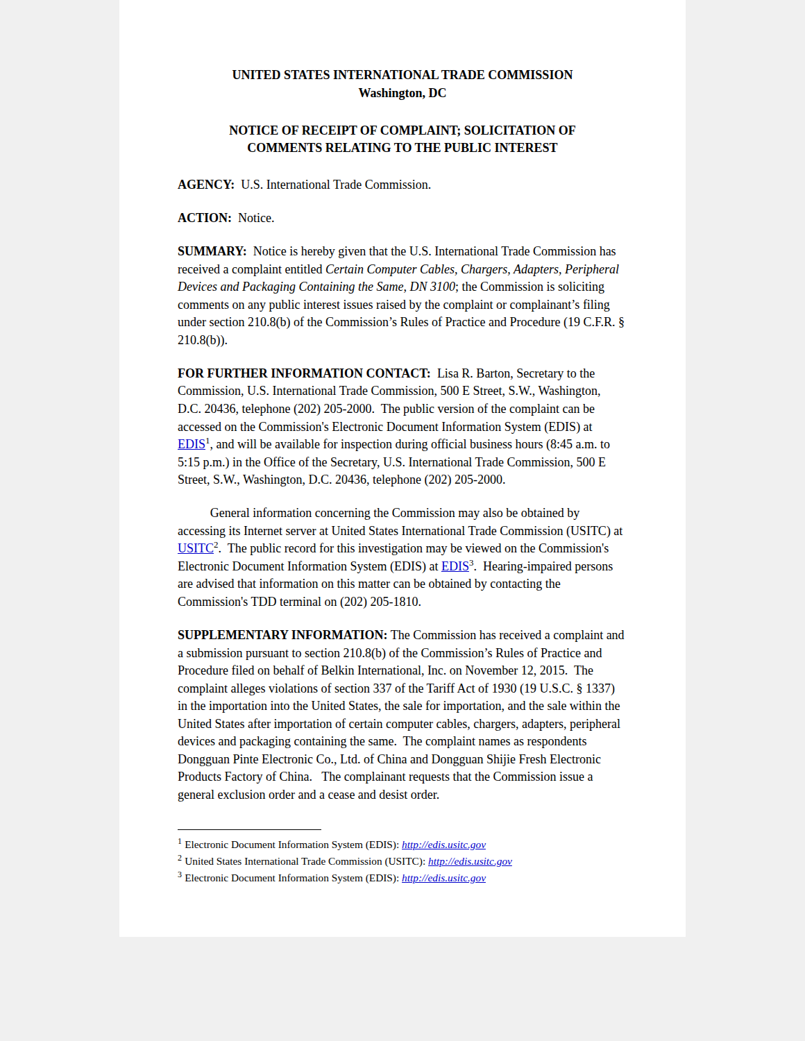UNITED STATES INTERNATIONAL TRADE COMMISSION Washington, DC
NOTICE OF RECEIPT OF COMPLAINT; SOLICITATION OF COMMENTS RELATING TO THE PUBLIC INTEREST
AGENCY: U.S. International Trade Commission.
ACTION: Notice.
SUMMARY: Notice is hereby given that the U.S. International Trade Commission has received a complaint entitled Certain Computer Cables, Chargers, Adapters, Peripheral Devices and Packaging Containing the Same, DN 3100; the Commission is soliciting comments on any public interest issues raised by the complaint or complainant’s filing under section 210.8(b) of the Commission’s Rules of Practice and Procedure (19 C.F.R. § 210.8(b)).
FOR FURTHER INFORMATION CONTACT: Lisa R. Barton, Secretary to the Commission, U.S. International Trade Commission, 500 E Street, S.W., Washington, D.C. 20436, telephone (202) 205-2000. The public version of the complaint can be accessed on the Commission's Electronic Document Information System (EDIS) at EDIS1, and will be available for inspection during official business hours (8:45 a.m. to 5:15 p.m.) in the Office of the Secretary, U.S. International Trade Commission, 500 E Street, S.W., Washington, D.C. 20436, telephone (202) 205-2000.
General information concerning the Commission may also be obtained by accessing its Internet server at United States International Trade Commission (USITC) at USITC2. The public record for this investigation may be viewed on the Commission's Electronic Document Information System (EDIS) at EDIS3. Hearing-impaired persons are advised that information on this matter can be obtained by contacting the Commission's TDD terminal on (202) 205-1810.
SUPPLEMENTARY INFORMATION: The Commission has received a complaint and a submission pursuant to section 210.8(b) of the Commission’s Rules of Practice and Procedure filed on behalf of Belkin International, Inc. on November 12, 2015. The complaint alleges violations of section 337 of the Tariff Act of 1930 (19 U.S.C. § 1337) in the importation into the United States, the sale for importation, and the sale within the United States after importation of certain computer cables, chargers, adapters, peripheral devices and packaging containing the same. The complaint names as respondents Dongguan Pinte Electronic Co., Ltd. of China and Dongguan Shijie Fresh Electronic Products Factory of China. The complainant requests that the Commission issue a general exclusion order and a cease and desist order.
1 Electronic Document Information System (EDIS): http://edis.usitc.gov
2 United States International Trade Commission (USITC): http://edis.usitc.gov
3 Electronic Document Information System (EDIS): http://edis.usitc.gov